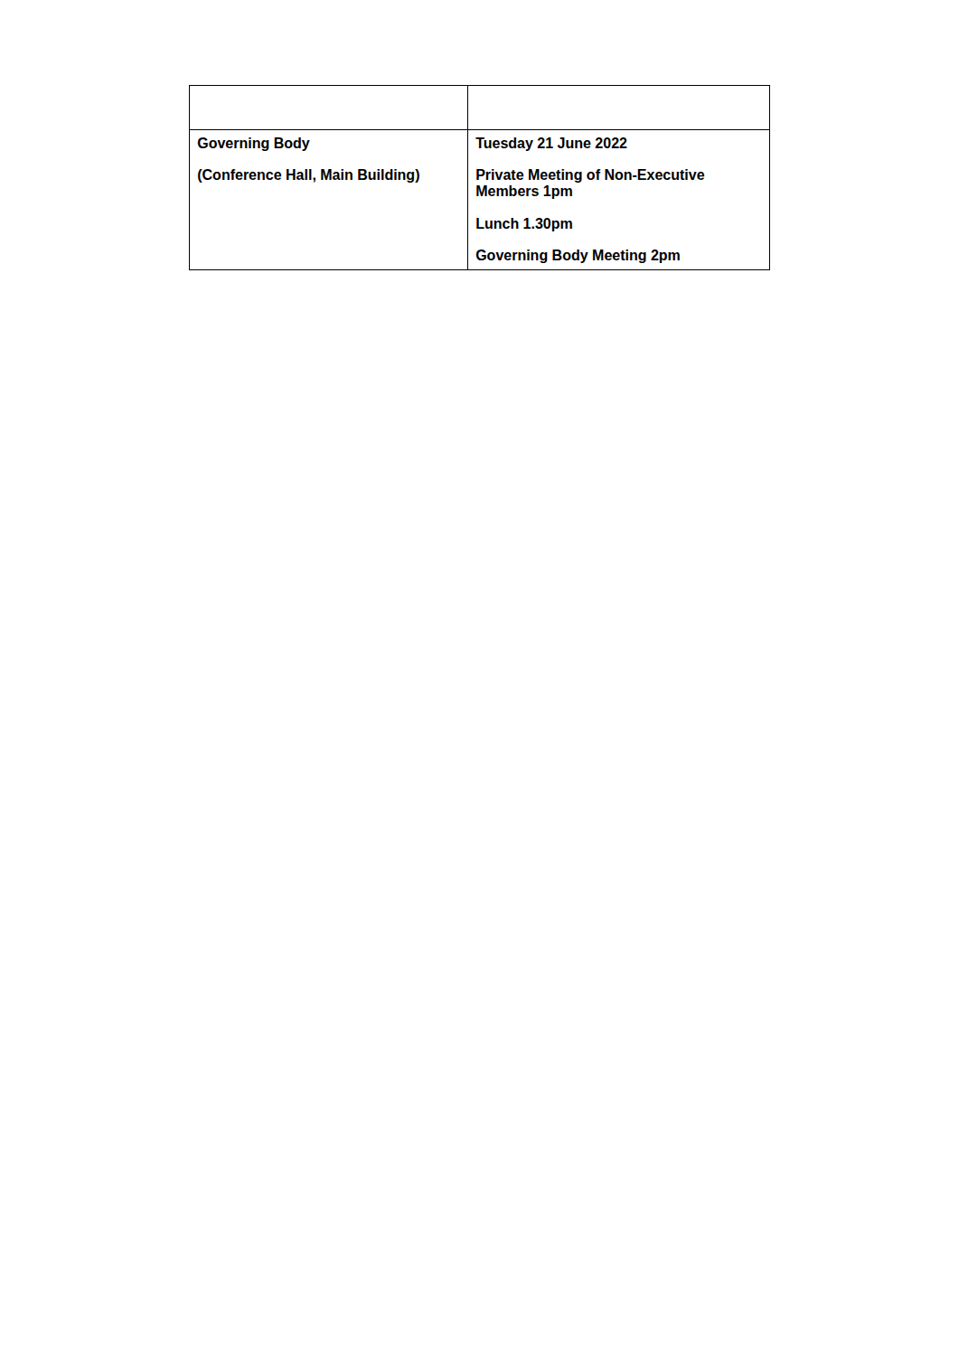| Governing Body (Conference Hall, Main Building) | Tuesday 21 June 2022 Private Meeting of Non-Executive Members 1pm Lunch 1.30pm Governing Body Meeting 2pm |